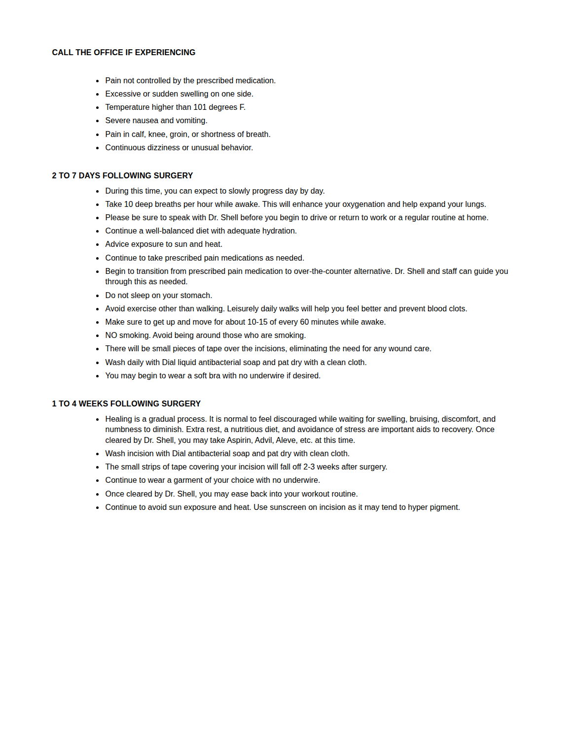CALL THE OFFICE IF EXPERIENCING
Pain not controlled by the prescribed medication.
Excessive or sudden swelling on one side.
Temperature higher than 101 degrees F.
Severe nausea and vomiting.
Pain in calf, knee, groin, or shortness of breath.
Continuous dizziness or unusual behavior.
2 TO 7 DAYS FOLLOWING SURGERY
During this time, you can expect to slowly progress day by day.
Take 10 deep breaths per hour while awake. This will enhance your oxygenation and help expand your lungs.
Please be sure to speak with Dr. Shell before you begin to drive or return to work or a regular routine at home.
Continue a well-balanced diet with adequate hydration.
Advice exposure to sun and heat.
Continue to take prescribed pain medications as needed.
Begin to transition from prescribed pain medication to over-the-counter alternative. Dr. Shell and staff can guide you through this as needed.
Do not sleep on your stomach.
Avoid exercise other than walking. Leisurely daily walks will help you feel better and prevent blood clots.
Make sure to get up and move for about 10-15 of every 60 minutes while awake.
NO smoking. Avoid being around those who are smoking.
There will be small pieces of tape over the incisions, eliminating the need for any wound care.
Wash daily with Dial liquid antibacterial soap and pat dry with a clean cloth.
You may begin to wear a soft bra with no underwire if desired.
1 TO 4 WEEKS FOLLOWING SURGERY
Healing is a gradual process. It is normal to feel discouraged while waiting for swelling, bruising, discomfort, and numbness to diminish. Extra rest, a nutritious diet, and avoidance of stress are important aids to recovery. Once cleared by Dr. Shell, you may take Aspirin, Advil, Aleve, etc. at this time.
Wash incision with Dial antibacterial soap and pat dry with clean cloth.
The small strips of tape covering your incision will fall off 2-3 weeks after surgery.
Continue to wear a garment of your choice with no underwire.
Once cleared by Dr. Shell, you may ease back into your workout routine.
Continue to avoid sun exposure and heat. Use sunscreen on incision as it may tend to hyper pigment.